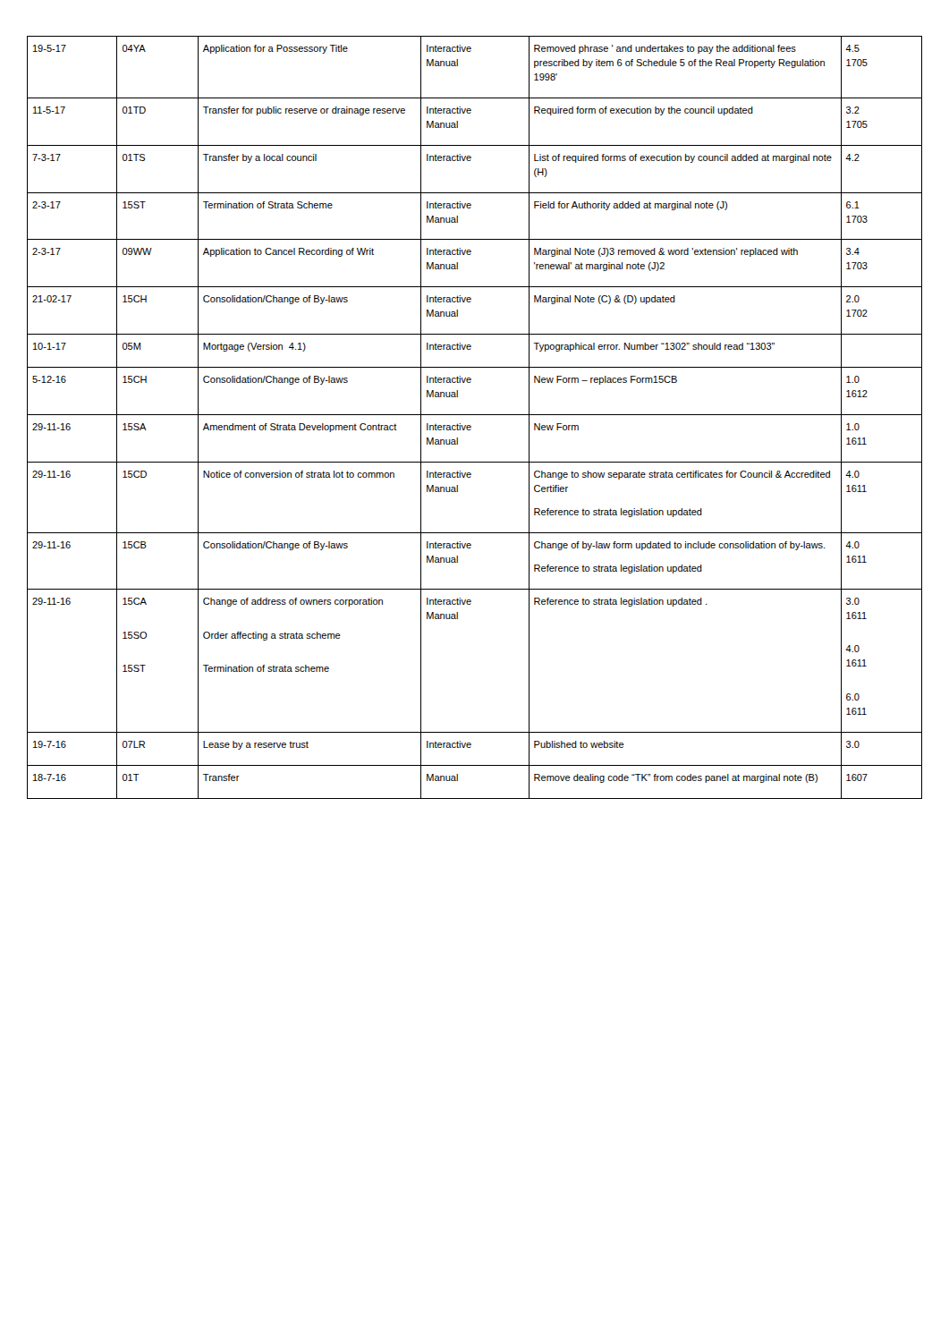| 19-5-17 | 04YA | Application for a Possessory Title | Interactive Manual | Removed phrase ' and undertakes to pay the additional fees prescribed by item 6 of Schedule 5 of the Real Property Regulation 1998' | 4.5 1705 |
| 11-5-17 | 01TD | Transfer for public reserve or drainage reserve | Interactive Manual | Required form of execution by the council updated | 3.2 1705 |
| 7-3-17 | 01TS | Transfer by a local council | Interactive | List of required forms of execution by council added at marginal note (H) | 4.2 |
| 2-3-17 | 15ST | Termination of Strata Scheme | Interactive Manual | Field for Authority added at marginal note (J) | 6.1 1703 |
| 2-3-17 | 09WW | Application to Cancel Recording of Writ | Interactive Manual | Marginal Note (J)3 removed & word 'extension' replaced with 'renewal' at marginal note (J)2 | 3.4 1703 |
| 21-02-17 | 15CH | Consolidation/Change of By-laws | Interactive Manual | Marginal Note (C) & (D) updated | 2.0 1702 |
| 10-1-17 | 05M | Mortgage (Version 4.1) | Interactive | Typographical error. Number “1302” should read “1303” | |
| 5-12-16 | 15CH | Consolidation/Change of By-laws | Interactive Manual | New Form – replaces Form15CB | 1.0 1612 |
| 29-11-16 | 15SA | Amendment of Strata Development Contract | Interactive Manual | New Form | 1.0 1611 |
| 29-11-16 | 15CD | Notice of conversion of strata lot to common | Interactive Manual | Change to show separate strata certificates for Council & Accredited Certifier Reference to strata legislation updated | 4.0 1611 |
| 29-11-16 | 15CB | Consolidation/Change of By-laws | Interactive Manual | Change of by-law form updated to include consolidation of by-laws. Reference to strata legislation updated | 4.0 1611 |
| 29-11-16 | 15CA 15SO 15ST | Change of address of owners corporation Order affecting a strata scheme Termination of strata scheme | Interactive Manual | Reference to strata legislation updated . | 3.0 1611 4.0 1611 6.0 1611 |
| 19-7-16 | 07LR | Lease by a reserve trust | Interactive | Published to website | 3.0 |
| 18-7-16 | 01T | Transfer | Manual | Remove dealing code “TK” from codes panel at marginal note (B) | 1607 |